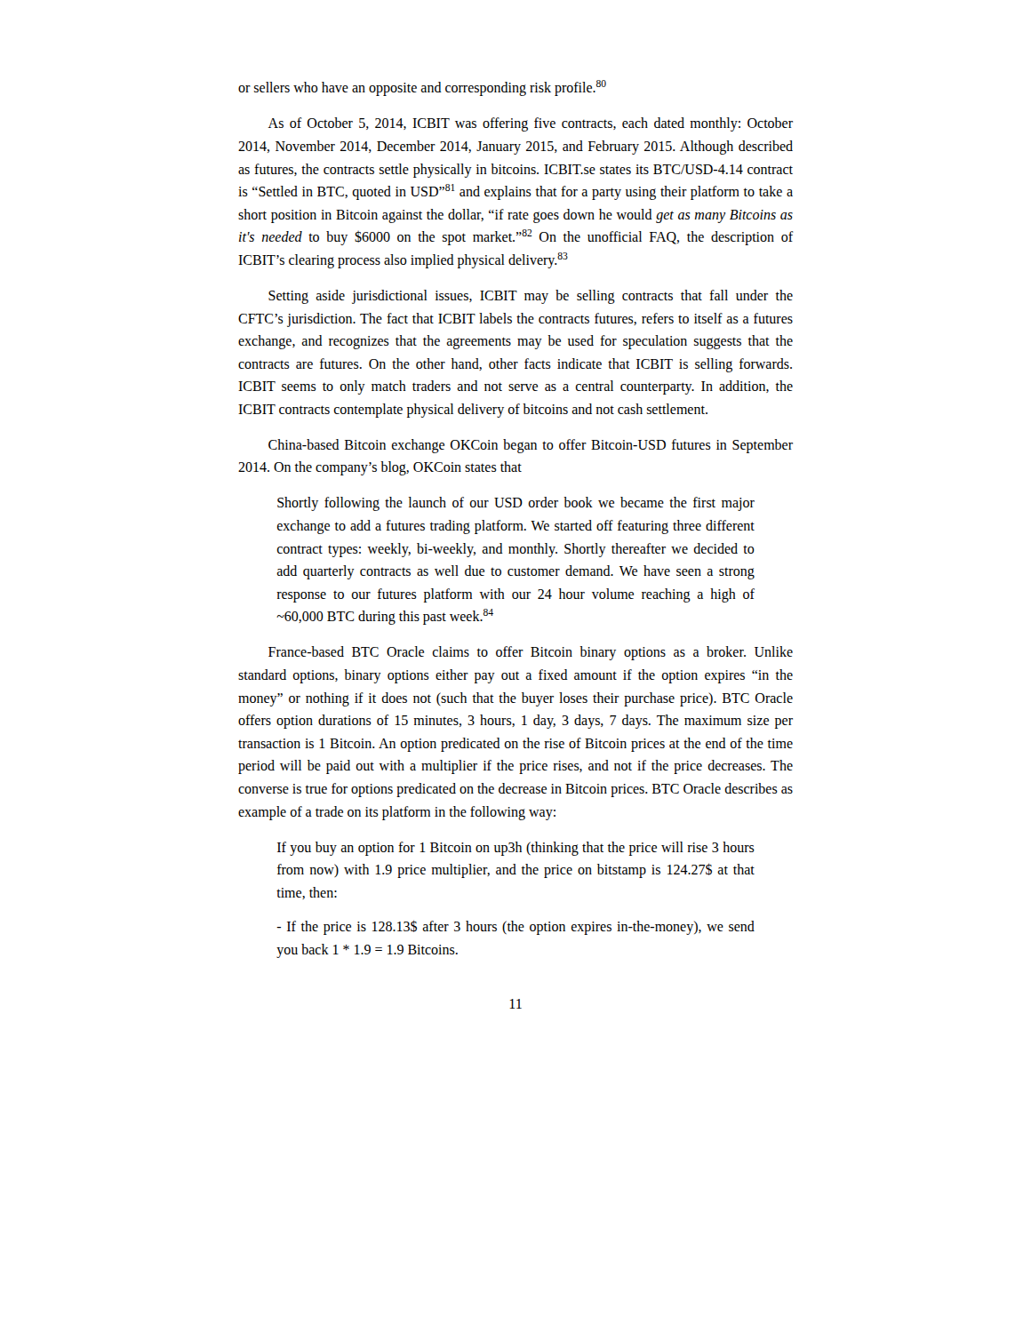or sellers who have an opposite and corresponding risk profile.80
As of October 5, 2014, ICBIT was offering five contracts, each dated monthly: October 2014, November 2014, December 2014, January 2015, and February 2015. Although described as futures, the contracts settle physically in bitcoins. ICBIT.se states its BTC/USD-4.14 contract is “Settled in BTC, quoted in USD”81 and explains that for a party using their platform to take a short position in Bitcoin against the dollar, “if rate goes down he would get as many Bitcoins as it's needed to buy $6000 on the spot market.”82 On the unofficial FAQ, the description of ICBIT’s clearing process also implied physical delivery.83
Setting aside jurisdictional issues, ICBIT may be selling contracts that fall under the CFTC’s jurisdiction. The fact that ICBIT labels the contracts futures, refers to itself as a futures exchange, and recognizes that the agreements may be used for speculation suggests that the contracts are futures. On the other hand, other facts indicate that ICBIT is selling forwards. ICBIT seems to only match traders and not serve as a central counterparty. In addition, the ICBIT contracts contemplate physical delivery of bitcoins and not cash settlement.
China-based Bitcoin exchange OKCoin began to offer Bitcoin-USD futures in September 2014. On the company’s blog, OKCoin states that
Shortly following the launch of our USD order book we became the first major exchange to add a futures trading platform. We started off featuring three different contract types: weekly, bi-weekly, and monthly. Shortly thereafter we decided to add quarterly contracts as well due to customer demand. We have seen a strong response to our futures platform with our 24 hour volume reaching a high of ~60,000 BTC during this past week.84
France-based BTC Oracle claims to offer Bitcoin binary options as a broker. Unlike standard options, binary options either pay out a fixed amount if the option expires “in the money” or nothing if it does not (such that the buyer loses their purchase price). BTC Oracle offers option durations of 15 minutes, 3 hours, 1 day, 3 days, 7 days. The maximum size per transaction is 1 Bitcoin. An option predicated on the rise of Bitcoin prices at the end of the time period will be paid out with a multiplier if the price rises, and not if the price decreases. The converse is true for options predicated on the decrease in Bitcoin prices. BTC Oracle describes as example of a trade on its platform in the following way:
If you buy an option for 1 Bitcoin on up3h (thinking that the price will rise 3 hours from now) with 1.9 price multiplier, and the price on bitstamp is 124.27$ at that time, then:
- If the price is 128.13$ after 3 hours (the option expires in-the-money), we send you back 1 * 1.9 = 1.9 Bitcoins.
11